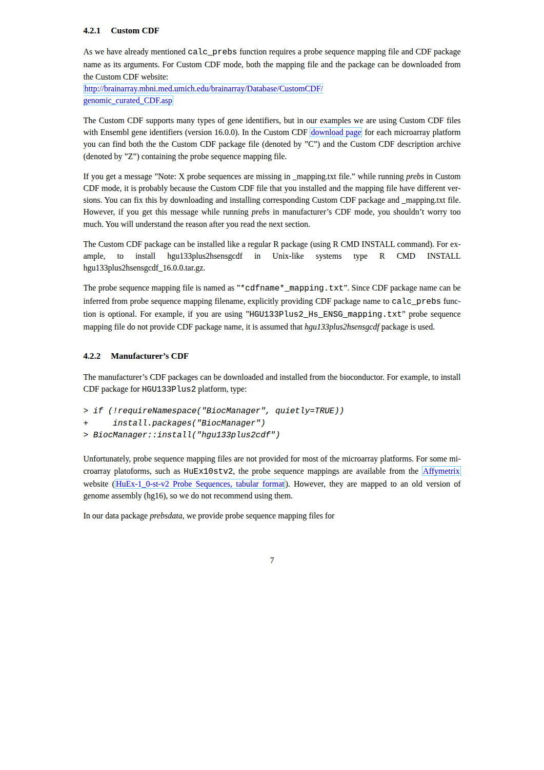4.2.1 Custom CDF
As we have already mentioned calc_prebs function requires a probe sequence mapping file and CDF package name as its arguments. For Custom CDF mode, both the mapping file and the package can be downloaded from the Custom CDF website:
http://brainarray.mbni.med.umich.edu/brainarray/Database/CustomCDF/
genomic_curated_CDF.asp
The Custom CDF supports many types of gene identifiers, but in our examples we are using Custom CDF files with Ensembl gene identifiers (version 16.0.0). In the Custom CDF download page for each microarray platform you can find both the the Custom CDF package file (denoted by ”C”) and the Custom CDF description archive (denoted by ”Z”) containing the probe sequence mapping file.
If you get a message ”Note: X probe sequences are missing in _mapping.txt file.” while running prebs in Custom CDF mode, it is probably because the Custom CDF file that you installed and the mapping file have different versions. You can fix this by downloading and installing corresponding Custom CDF package and _mapping.txt file. However, if you get this message while running prebs in manufacturer’s CDF mode, you shouldn’t worry too much. You will understand the reason after you read the next section.
The Custom CDF package can be installed like a regular R package (using R CMD INSTALL command). For example, to install hgu133plus2hsensgcdf in Unix-like systems type R CMD INSTALL hgu133plus2hsensgcdf_16.0.0.tar.gz.
The probe sequence mapping file is named as ”*cdfname*_mapping.txt”. Since CDF package name can be inferred from probe sequence mapping filename, explicitly providing CDF package name to calc_prebs function is optional. For example, if you are using ”HGU133Plus2_Hs_ENSG_mapping.txt” probe sequence mapping file do not provide CDF package name, it is assumed that hgu133plus2hsensgcdf package is used.
4.2.2 Manufacturer’s CDF
The manufacturer’s CDF packages can be downloaded and installed from the bioconductor. For example, to install CDF package for HGU133Plus2 platform, type:
> if (!requireNamespace("BiocManager", quietly=TRUE))
+     install.packages("BiocManager")
> BiocManager::install("hgu133plus2cdf")
Unfortunately, probe sequence mapping files are not provided for most of the microarray platforms. For some microarray platoforms, such as HuEx10stv2, the probe sequence mappings are available from the Affymetrix website (HuEx-1_0-st-v2 Probe Sequences, tabular format). However, they are mapped to an old version of genome assembly (hg16), so we do not recommend using them.
In our data package prebsdata, we provide probe sequence mapping files for
7